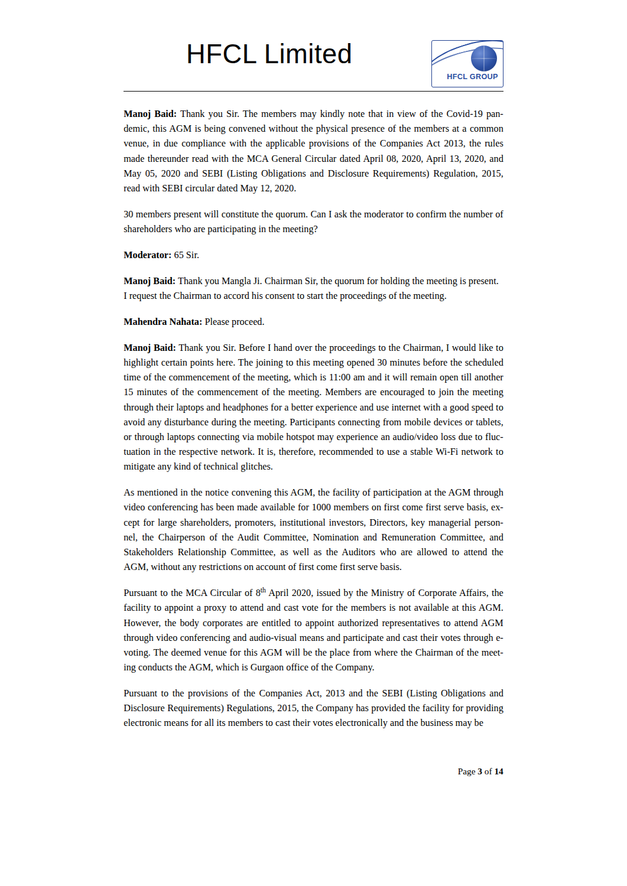HFCL Limited
HFCL GROUP
Manoj Baid: Thank you Sir. The members may kindly note that in view of the Covid-19 pandemic, this AGM is being convened without the physical presence of the members at a common venue, in due compliance with the applicable provisions of the Companies Act 2013, the rules made thereunder read with the MCA General Circular dated April 08, 2020, April 13, 2020, and May 05, 2020 and SEBI (Listing Obligations and Disclosure Requirements) Regulation, 2015, read with SEBI circular dated May 12, 2020.
30 members present will constitute the quorum. Can I ask the moderator to confirm the number of shareholders who are participating in the meeting?
Moderator: 65 Sir.
Manoj Baid: Thank you Mangla Ji. Chairman Sir, the quorum for holding the meeting is present.
I request the Chairman to accord his consent to start the proceedings of the meeting.
Mahendra Nahata: Please proceed.
Manoj Baid: Thank you Sir. Before I hand over the proceedings to the Chairman, I would like to highlight certain points here. The joining to this meeting opened 30 minutes before the scheduled time of the commencement of the meeting, which is 11:00 am and it will remain open till another 15 minutes of the commencement of the meeting. Members are encouraged to join the meeting through their laptops and headphones for a better experience and use internet with a good speed to avoid any disturbance during the meeting. Participants connecting from mobile devices or tablets, or through laptops connecting via mobile hotspot may experience an audio/video loss due to fluctuation in the respective network. It is, therefore, recommended to use a stable Wi-Fi network to mitigate any kind of technical glitches.
As mentioned in the notice convening this AGM, the facility of participation at the AGM through video conferencing has been made available for 1000 members on first come first serve basis, except for large shareholders, promoters, institutional investors, Directors, key managerial personnel, the Chairperson of the Audit Committee, Nomination and Remuneration Committee, and Stakeholders Relationship Committee, as well as the Auditors who are allowed to attend the AGM, without any restrictions on account of first come first serve basis.
Pursuant to the MCA Circular of 8th April 2020, issued by the Ministry of Corporate Affairs, the facility to appoint a proxy to attend and cast vote for the members is not available at this AGM. However, the body corporates are entitled to appoint authorized representatives to attend AGM through video conferencing and audio-visual means and participate and cast their votes through e-voting. The deemed venue for this AGM will be the place from where the Chairman of the meeting conducts the AGM, which is Gurgaon office of the Company.
Pursuant to the provisions of the Companies Act, 2013 and the SEBI (Listing Obligations and Disclosure Requirements) Regulations, 2015, the Company has provided the facility for providing electronic means for all its members to cast their votes electronically and the business may be
Page 3 of 14